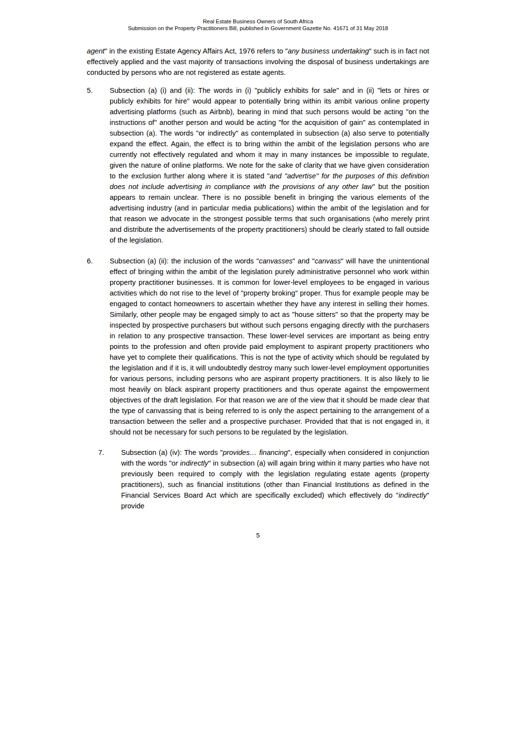Real Estate Business Owners of South Africa
Submission on the Property Practitioners Bill, published in Government Gazette No. 41671 of 31 May 2018
agent" in the existing Estate Agency Affairs Act, 1976 refers to "any business undertaking" such is in fact not effectively applied and the vast majority of transactions involving the disposal of business undertakings are conducted by persons who are not registered as estate agents.
Subsection (a) (i) and (ii): The words in (i) "publicly exhibits for sale" and in (ii) "lets or hires or publicly exhibits for hire" would appear to potentially bring within its ambit various online property advertising platforms (such as Airbnb), bearing in mind that such persons would be acting "on the instructions of" another person and would be acting "for the acquisition of gain" as contemplated in subsection (a). The words "or indirectly" as contemplated in subsection (a) also serve to potentially expand the effect. Again, the effect is to bring within the ambit of the legislation persons who are currently not effectively regulated and whom it may in many instances be impossible to regulate, given the nature of online platforms. We note for the sake of clarity that we have given consideration to the exclusion further along where it is stated "and "advertise" for the purposes of this definition does not include advertising in compliance with the provisions of any other law" but the position appears to remain unclear. There is no possible benefit in bringing the various elements of the advertising industry (and in particular media publications) within the ambit of the legislation and for that reason we advocate in the strongest possible terms that such organisations (who merely print and distribute the advertisements of the property practitioners) should be clearly stated to fall outside of the legislation.
Subsection (a) (ii): the inclusion of the words "canvasses" and "canvass" will have the unintentional effect of bringing within the ambit of the legislation purely administrative personnel who work within property practitioner businesses. It is common for lower-level employees to be engaged in various activities which do not rise to the level of "property broking" proper. Thus for example people may be engaged to contact homeowners to ascertain whether they have any interest in selling their homes. Similarly, other people may be engaged simply to act as "house sitters" so that the property may be inspected by prospective purchasers but without such persons engaging directly with the purchasers in relation to any prospective transaction. These lower-level services are important as being entry points to the profession and often provide paid employment to aspirant property practitioners who have yet to complete their qualifications. This is not the type of activity which should be regulated by the legislation and if it is, it will undoubtedly destroy many such lower-level employment opportunities for various persons, including persons who are aspirant property practitioners. It is also likely to lie most heavily on black aspirant property practitioners and thus operate against the empowerment objectives of the draft legislation. For that reason we are of the view that it should be made clear that the type of canvassing that is being referred to is only the aspect pertaining to the arrangement of a transaction between the seller and a prospective purchaser. Provided that that is not engaged in, it should not be necessary for such persons to be regulated by the legislation.
Subsection (a) (iv): The words "provides… financing", especially when considered in conjunction with the words "or indirectly" in subsection (a) will again bring within it many parties who have not previously been required to comply with the legislation regulating estate agents (property practitioners), such as financial institutions (other than Financial Institutions as defined in the Financial Services Board Act which are specifically excluded) which effectively do "indirectly" provide
5